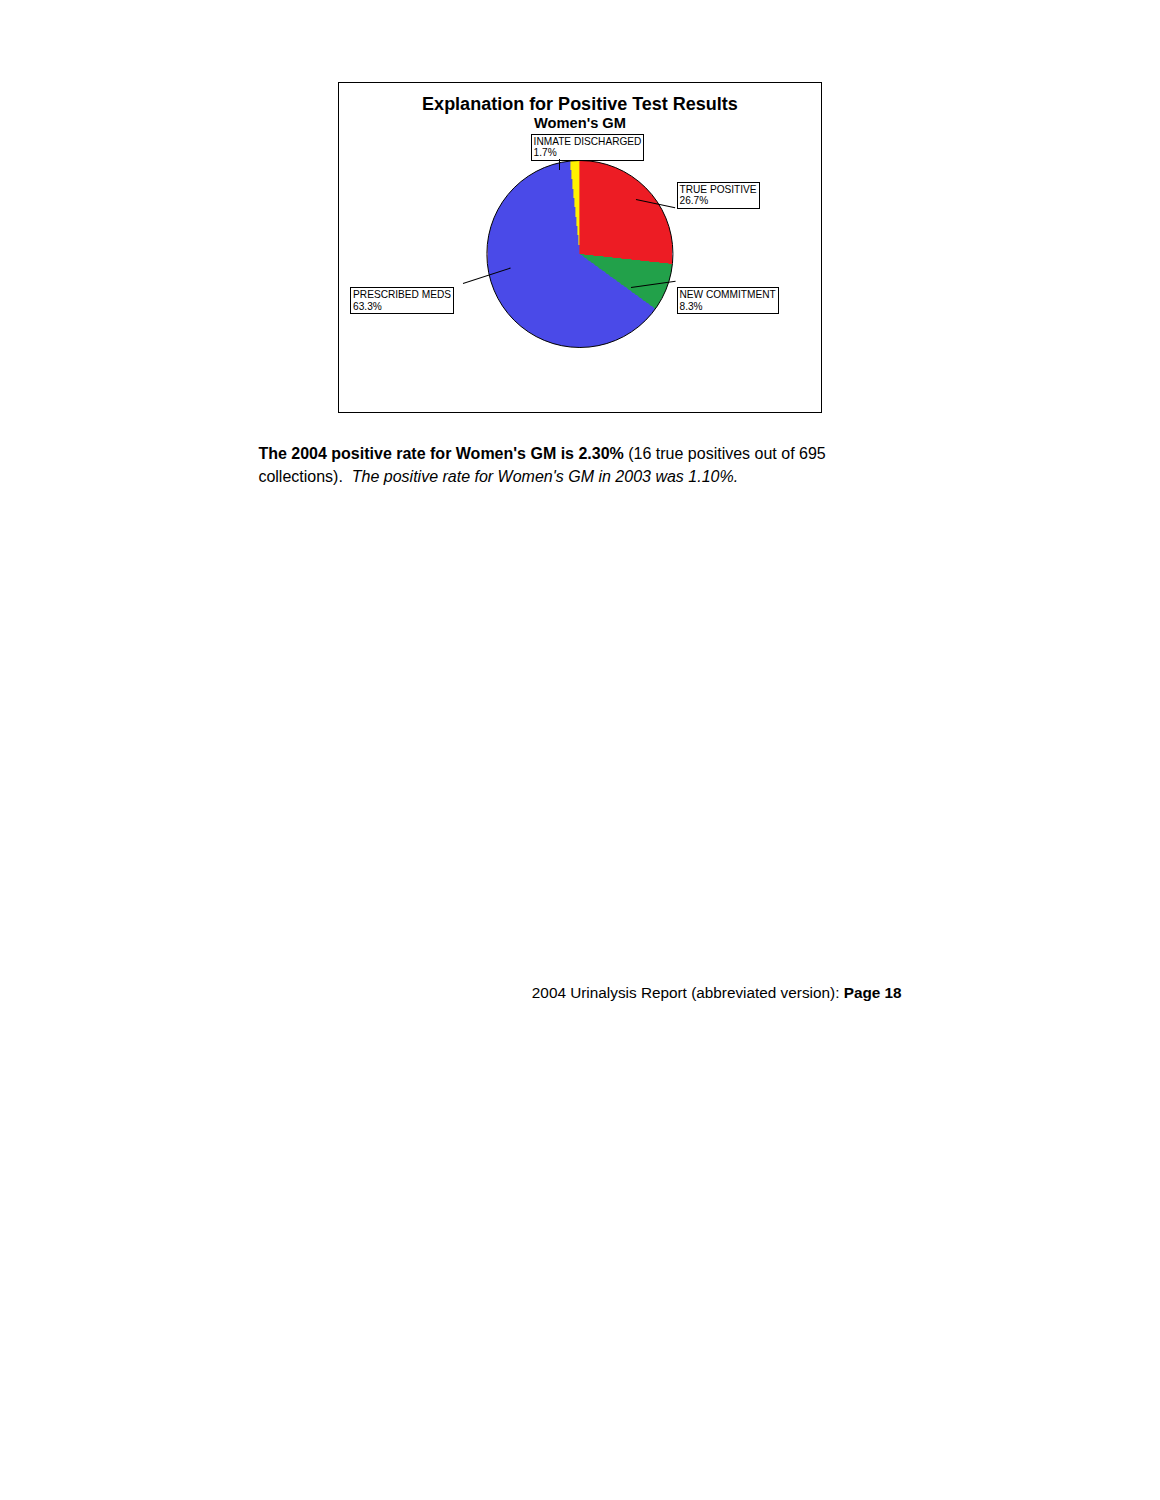Explanation for Positive Test Results
Women's GM
INMATE DISCHARGED 1.7%
TRUE POSITIVE 26.7%
NEW COMMITMENT 8.3%
PRESCRIBED MEDS 63.3%
The 2004 positive rate for Women's GM is 2.30% (16 true positives out of 695 collections). The positive rate for Women's GM in 2003 was 1.10%.
2004 Urinalysis Report (abbreviated version): Page 18